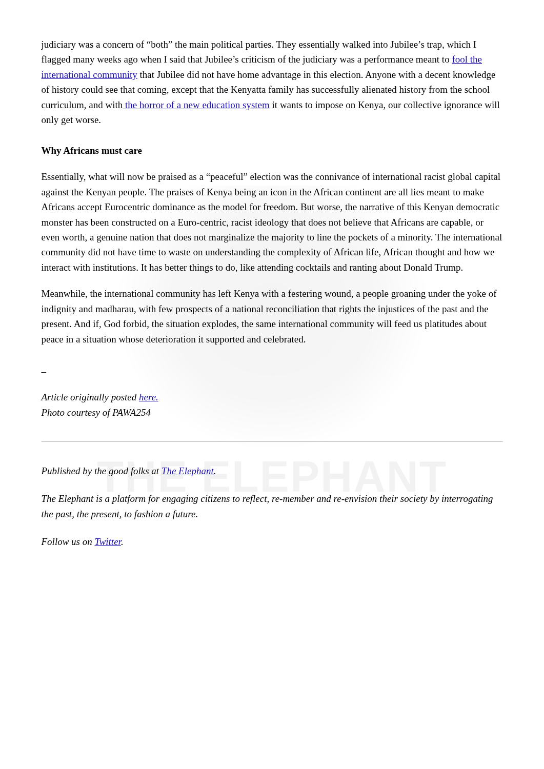judiciary was a concern of “both” the main political parties. They essentially walked into Jubilee’s trap, which I flagged many weeks ago when I said that Jubilee’s criticism of the judiciary was a performance meant to fool the international community that Jubilee did not have home advantage in this election. Anyone with a decent knowledge of history could see that coming, except that the Kenyatta family has successfully alienated history from the school curriculum, and with the horror of a new education system it wants to impose on Kenya, our collective ignorance will only get worse.
Why Africans must care
Essentially, what will now be praised as a “peaceful” election was the connivance of international racist global capital against the Kenyan people. The praises of Kenya being an icon in the African continent are all lies meant to make Africans accept Eurocentric dominance as the model for freedom. But worse, the narrative of this Kenyan democratic monster has been constructed on a Euro-centric, racist ideology that does not believe that Africans are capable, or even worth, a genuine nation that does not marginalize the majority to line the pockets of a minority. The international community did not have time to waste on understanding the complexity of African life, African thought and how we interact with institutions. It has better things to do, like attending cocktails and ranting about Donald Trump.
Meanwhile, the international community has left Kenya with a festering wound, a people groaning under the yoke of indignity and madharau, with few prospects of a national reconciliation that rights the injustices of the past and the present. And if, God forbid, the situation explodes, the same international community will feed us platitudes about peace in a situation whose deterioration it supported and celebrated.
–
Article originally posted here.
Photo courtesy of PAWA254
Published by the good folks at The Elephant.
The Elephant is a platform for engaging citizens to reflect, re-member and re-envision their society by interrogating the past, the present, to fashion a future.
Follow us on Twitter.